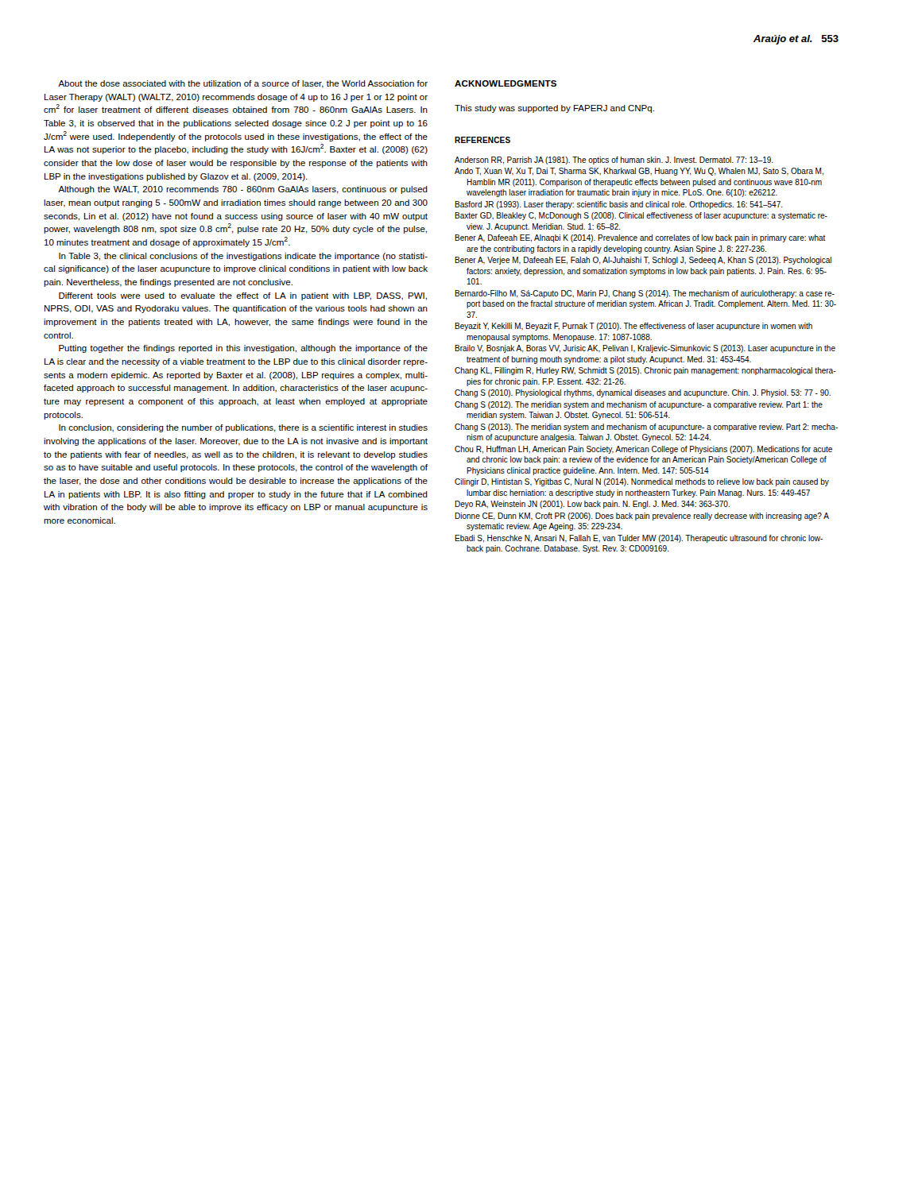Araújo et al. 553
About the dose associated with the utilization of a source of laser, the World Association for Laser Therapy (WALT) (WALTZ, 2010) recommends dosage of 4 up to 16 J per 1 or 12 point or cm2 for laser treatment of different diseases obtained from 780 - 860nm GaAlAs Lasers. In Table 3, it is observed that in the publications selected dosage since 0.2 J per point up to 16 J/cm2 were used. Independently of the protocols used in these investigations, the effect of the LA was not superior to the placebo, including the study with 16J/cm2. Baxter et al. (2008) (62) consider that the low dose of laser would be responsible by the response of the patients with LBP in the investigations published by Glazov et al. (2009, 2014).
Although the WALT, 2010 recommends 780 - 860nm GaAlAs lasers, continuous or pulsed laser, mean output ranging 5 - 500mW and irradiation times should range between 20 and 300 seconds, Lin et al. (2012) have not found a success using source of laser with 40 mW output power, wavelength 808 nm, spot size 0.8 cm2, pulse rate 20 Hz, 50% duty cycle of the pulse, 10 minutes treatment and dosage of approximately 15 J/cm2.
In Table 3, the clinical conclusions of the investigations indicate the importance (no statistical significance) of the laser acupuncture to improve clinical conditions in patient with low back pain. Nevertheless, the findings presented are not conclusive.
Different tools were used to evaluate the effect of LA in patient with LBP, DASS, PWI, NPRS, ODI, VAS and Ryodoraku values. The quantification of the various tools had shown an improvement in the patients treated with LA, however, the same findings were found in the control.
Putting together the findings reported in this investigation, although the importance of the LA is clear and the necessity of a viable treatment to the LBP due to this clinical disorder represents a modern epidemic. As reported by Baxter et al. (2008), LBP requires a complex, multifaceted approach to successful management. In addition, characteristics of the laser acupuncture may represent a component of this approach, at least when employed at appropriate protocols.
In conclusion, considering the number of publications, there is a scientific interest in studies involving the applications of the laser. Moreover, due to the LA is not invasive and is important to the patients with fear of needles, as well as to the children, it is relevant to develop studies so as to have suitable and useful protocols. In these protocols, the control of the wavelength of the laser, the dose and other conditions would be desirable to increase the applications of the LA in patients with LBP. It is also fitting and proper to study in the future that if LA combined with vibration of the body will be able to improve its efficacy on LBP or manual acupuncture is more economical.
ACKNOWLEDGMENTS
This study was supported by FAPERJ and CNPq.
REFERENCES
Anderson RR, Parrish JA (1981). The optics of human skin. J. Invest. Dermatol. 77: 13–19.
Ando T, Xuan W, Xu T, Dai T, Sharma SK, Kharkwal GB, Huang YY, Wu Q, Whalen MJ, Sato S, Obara M, Hamblin MR (2011). Comparison of therapeutic effects between pulsed and continuous wave 810-nm wavelength laser irradiation for traumatic brain injury in mice. PLoS. One. 6(10): e26212.
Basford JR (1993). Laser therapy: scientific basis and clinical role. Orthopedics. 16: 541–547.
Baxter GD, Bleakley C, McDonough S (2008). Clinical effectiveness of laser acupuncture: a systematic review. J. Acupunct. Meridian. Stud. 1: 65–82.
Bener A, Dafeeah EE, Alnaqbi K (2014). Prevalence and correlates of low back pain in primary care: what are the contributing factors in a rapidly developing country. Asian Spine J. 8: 227-236.
Bener A, Verjee M, Dafeeah EE, Falah O, Al-Juhaishi T, Schlogl J, Sedeeq A, Khan S (2013). Psychological factors: anxiety, depression, and somatization symptoms in low back pain patients. J. Pain. Res. 6: 95-101.
Bernardo-Filho M, Sá-Caputo DC, Marin PJ, Chang S (2014). The mechanism of auriculotherapy: a case report based on the fractal structure of meridian system. African J. Tradit. Complement. Altern. Med. 11: 30-37.
Beyazit Y, Kekilli M, Beyazit F, Purnak T (2010). The effectiveness of laser acupuncture in women with menopausal symptoms. Menopause. 17: 1087-1088.
Brailo V, Bosnjak A, Boras VV, Jurisic AK, Pelivan I, Kraljevic-Simunkovic S (2013). Laser acupuncture in the treatment of burning mouth syndrome: a pilot study. Acupunct. Med. 31: 453-454.
Chang KL, Fillingim R, Hurley RW, Schmidt S (2015). Chronic pain management: nonpharmacological therapies for chronic pain. F.P. Essent. 432: 21-26.
Chang S (2010). Physiological rhythms, dynamical diseases and acupuncture. Chin. J. Physiol. 53: 77 - 90.
Chang S (2012). The meridian system and mechanism of acupuncture- a comparative review. Part 1: the meridian system. Taiwan J. Obstet. Gynecol. 51: 506-514.
Chang S (2013). The meridian system and mechanism of acupuncture- a comparative review. Part 2: mechanism of acupuncture analgesia. Taiwan J. Obstet. Gynecol. 52: 14-24.
Chou R, Huffman LH, American Pain Society, American College of Physicians (2007). Medications for acute and chronic low back pain: a review of the evidence for an American Pain Society/American College of Physicians clinical practice guideline. Ann. Intern. Med. 147: 505-514
Cilingir D, Hintistan S, Yigitbas C, Nural N (2014). Nonmedical methods to relieve low back pain caused by lumbar disc herniation: a descriptive study in northeastern Turkey. Pain Manag. Nurs. 15: 449-457
Deyo RA, Weinstein JN (2001). Low back pain. N. Engl. J. Med. 344: 363-370.
Dionne CE, Dunn KM, Croft PR (2006). Does back pain prevalence really decrease with increasing age? A systematic review. Age Ageing. 35: 229-234.
Ebadi S, Henschke N, Ansari N, Fallah E, van Tulder MW (2014). Therapeutic ultrasound for chronic low-back pain. Cochrane. Database. Syst. Rev. 3: CD009169.